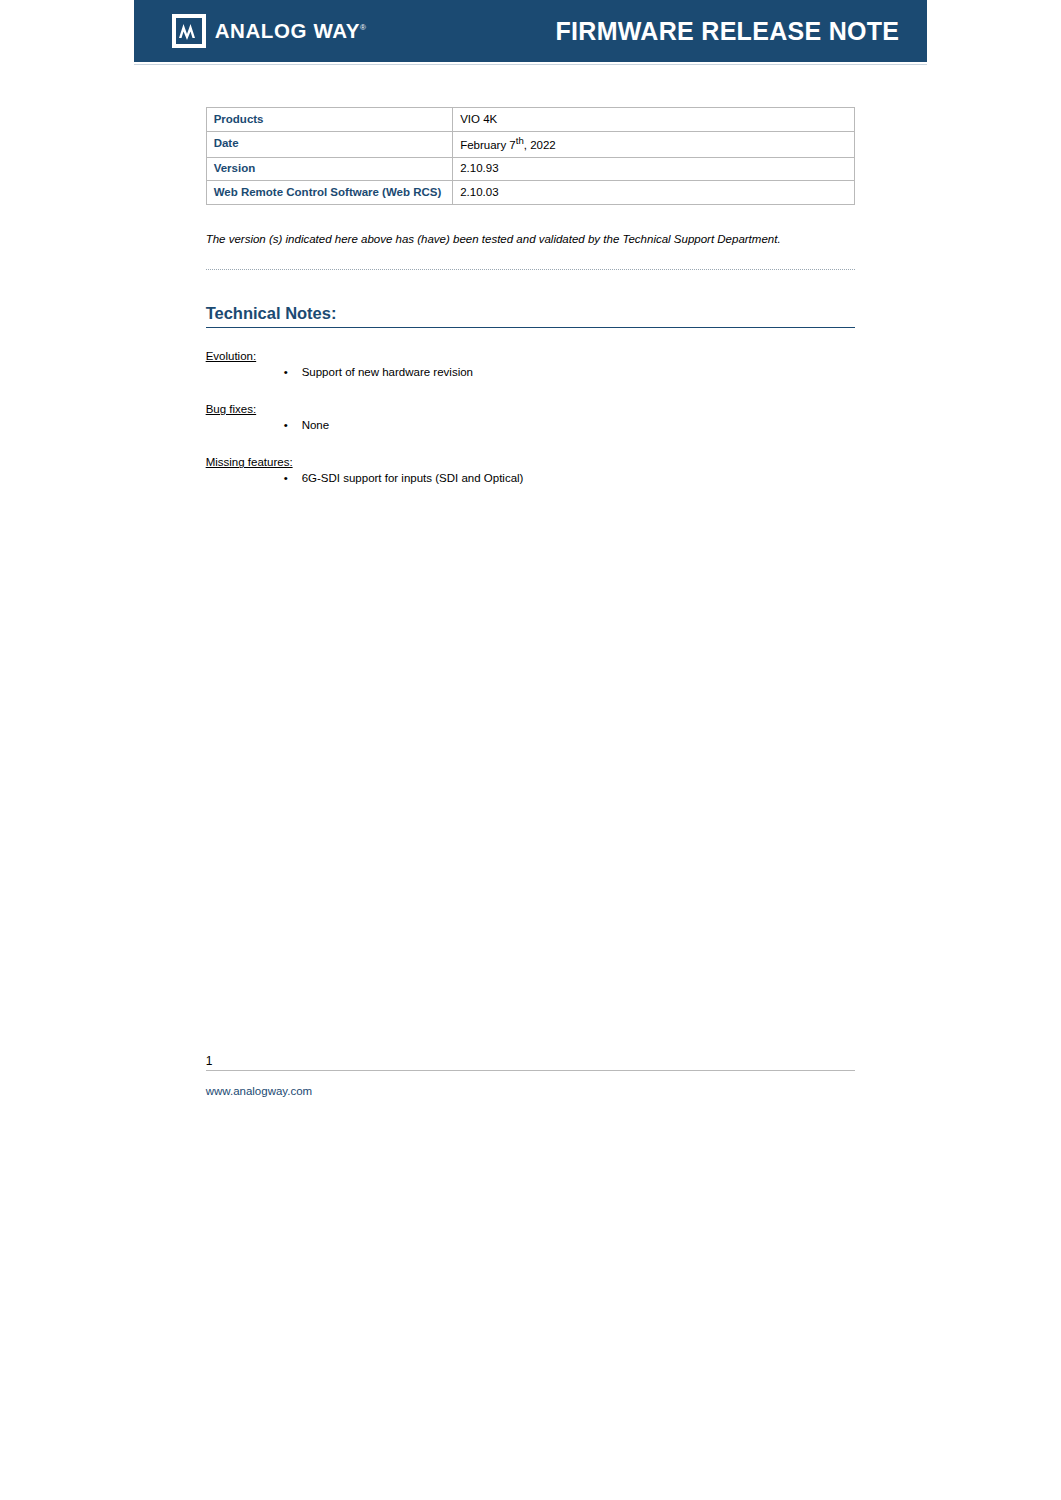ANALOG WAY®
FIRMWARE RELEASE NOTE
| Products | VIO 4K |
| Date | February 7 th , 2022 |
| Version | 2.10.93 |
| Web Remote Control Software (Web RCS) | 2.10.03 |
The version (s) indicated here above has (have) been tested and validated by the Technical Support Department.
Technical Notes:
Evolution:
Support of new hardware revision
Bug fixes:
None
Missing features:
6G-SDI support for inputs (SDI and Optical)
1
www.analogway.com